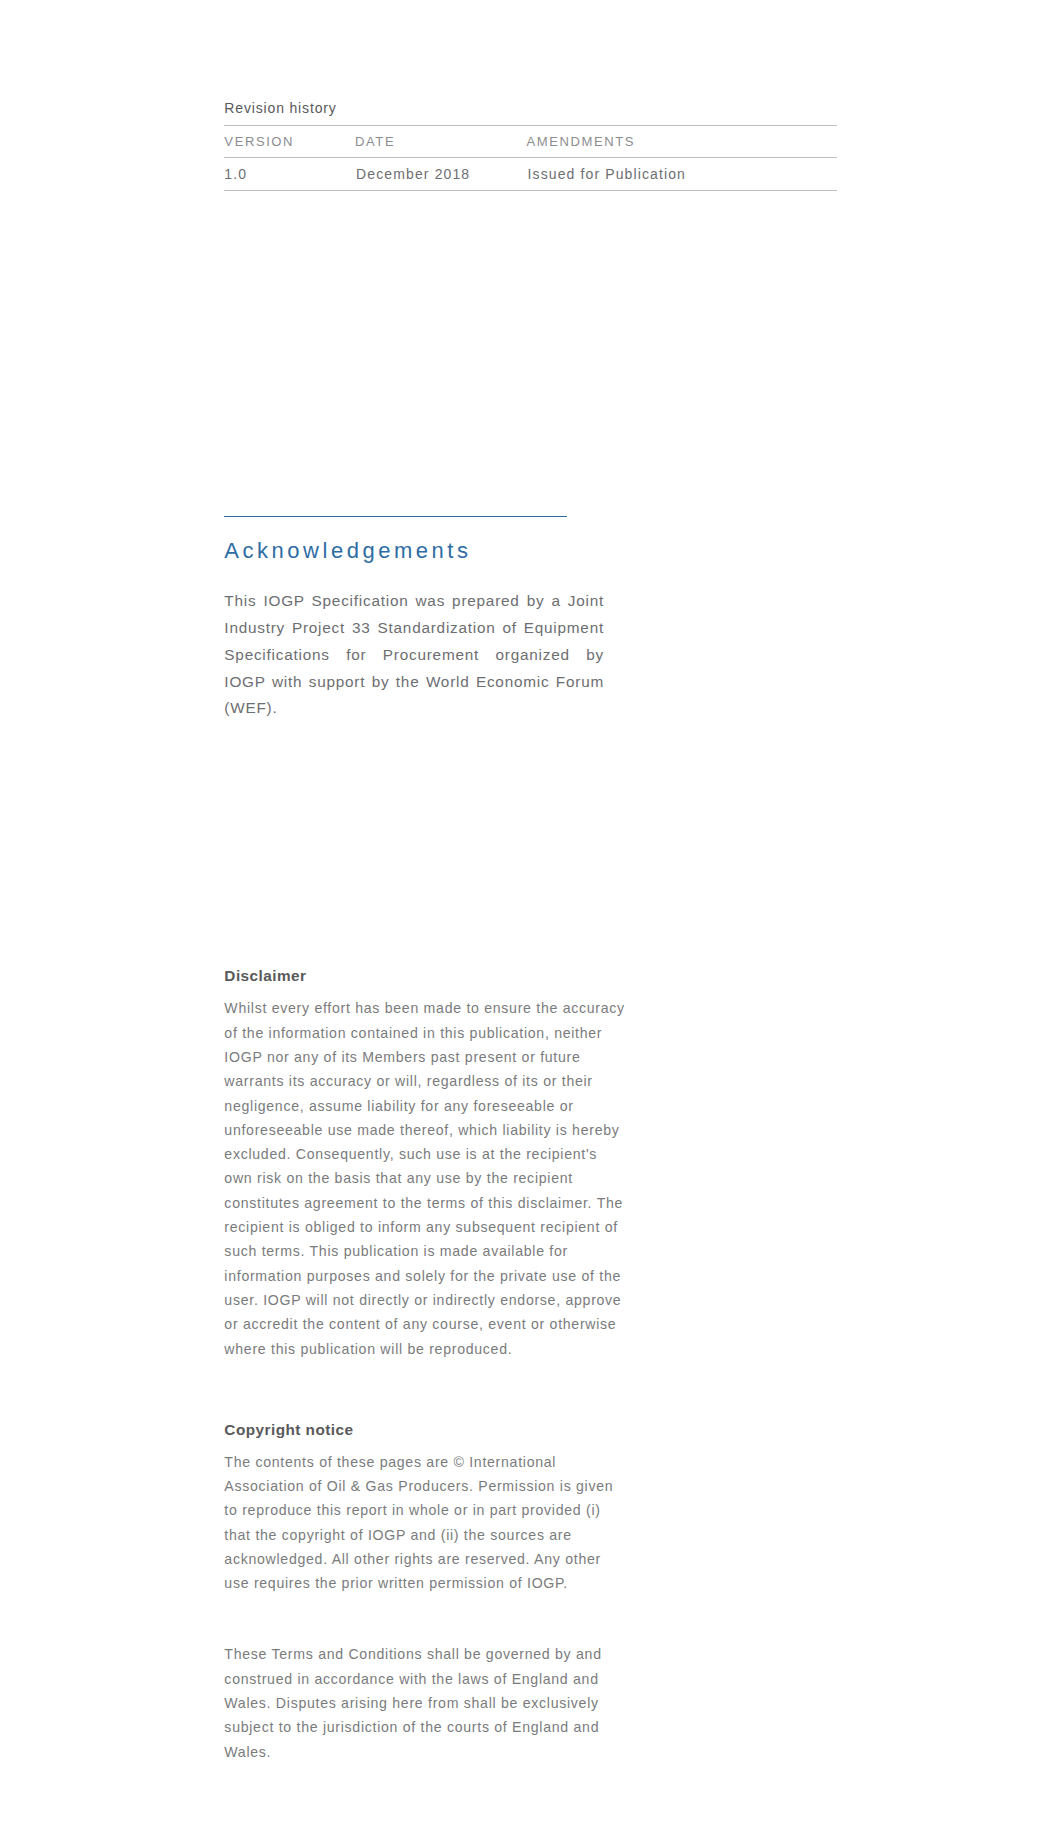Revision history
| VERSION | DATE | AMENDMENTS |
| --- | --- | --- |
| 1.0 | December 2018 | Issued for Publication |
Acknowledgements
This IOGP Specification was prepared by a Joint Industry Project 33 Standardization of Equipment Specifications for Procurement organized by IOGP with support by the World Economic Forum (WEF).
Disclaimer
Whilst every effort has been made to ensure the accuracy of the information contained in this publication, neither IOGP nor any of its Members past present or future warrants its accuracy or will, regardless of its or their negligence, assume liability for any foreseeable or unforeseeable use made thereof, which liability is hereby excluded. Consequently, such use is at the recipient's own risk on the basis that any use by the recipient constitutes agreement to the terms of this disclaimer. The recipient is obliged to inform any subsequent recipient of such terms. This publication is made available for information purposes and solely for the private use of the user. IOGP will not directly or indirectly endorse, approve or accredit the content of any course, event or otherwise where this publication will be reproduced.
Copyright notice
The contents of these pages are © International Association of Oil & Gas Producers. Permission is given to reproduce this report in whole or in part provided (i) that the copyright of IOGP and (ii) the sources are acknowledged. All other rights are reserved. Any other use requires the prior written permission of IOGP.
These Terms and Conditions shall be governed by and construed in accordance with the laws of England and Wales. Disputes arising here from shall be exclusively subject to the jurisdiction of the courts of England and Wales.